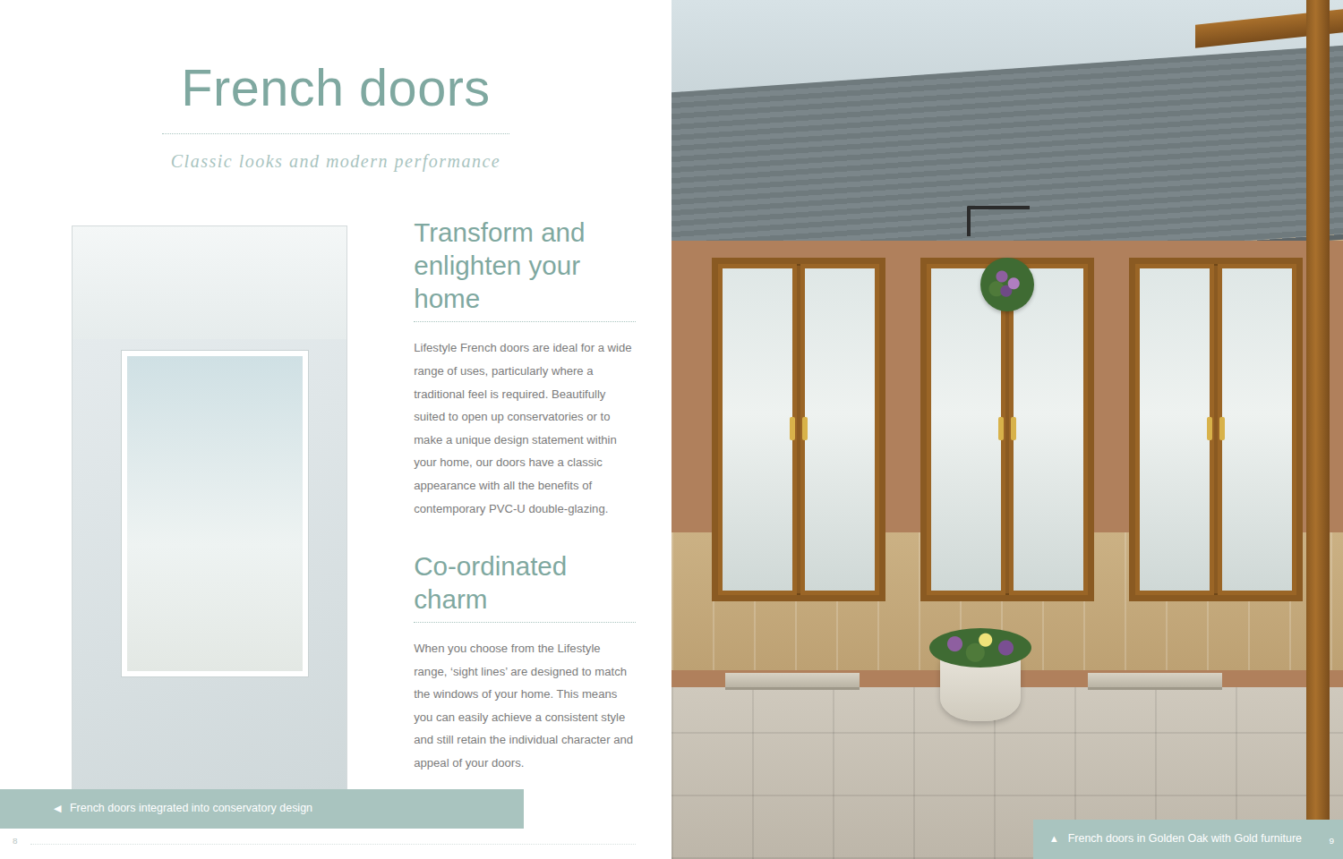French doors
Classic looks and modern performance
Transform and
enlighten your home
Lifestyle French doors are ideal for a wide range of uses, particularly where a traditional feel is required. Beautifully suited to open up conservatories or to make a unique design statement within your home, our doors have a classic appearance with all the benefits of contemporary PVC-U double-glazing.
Co-ordinated charm
When you choose from the Lifestyle range, ‘sight lines’ are designed to match the windows of your home. This means you can easily achieve a consistent style and still retain the individual character and appeal of your doors.
◀ French doors integrated into conservatory design
8
▲ French doors in Golden Oak with Gold furniture
9